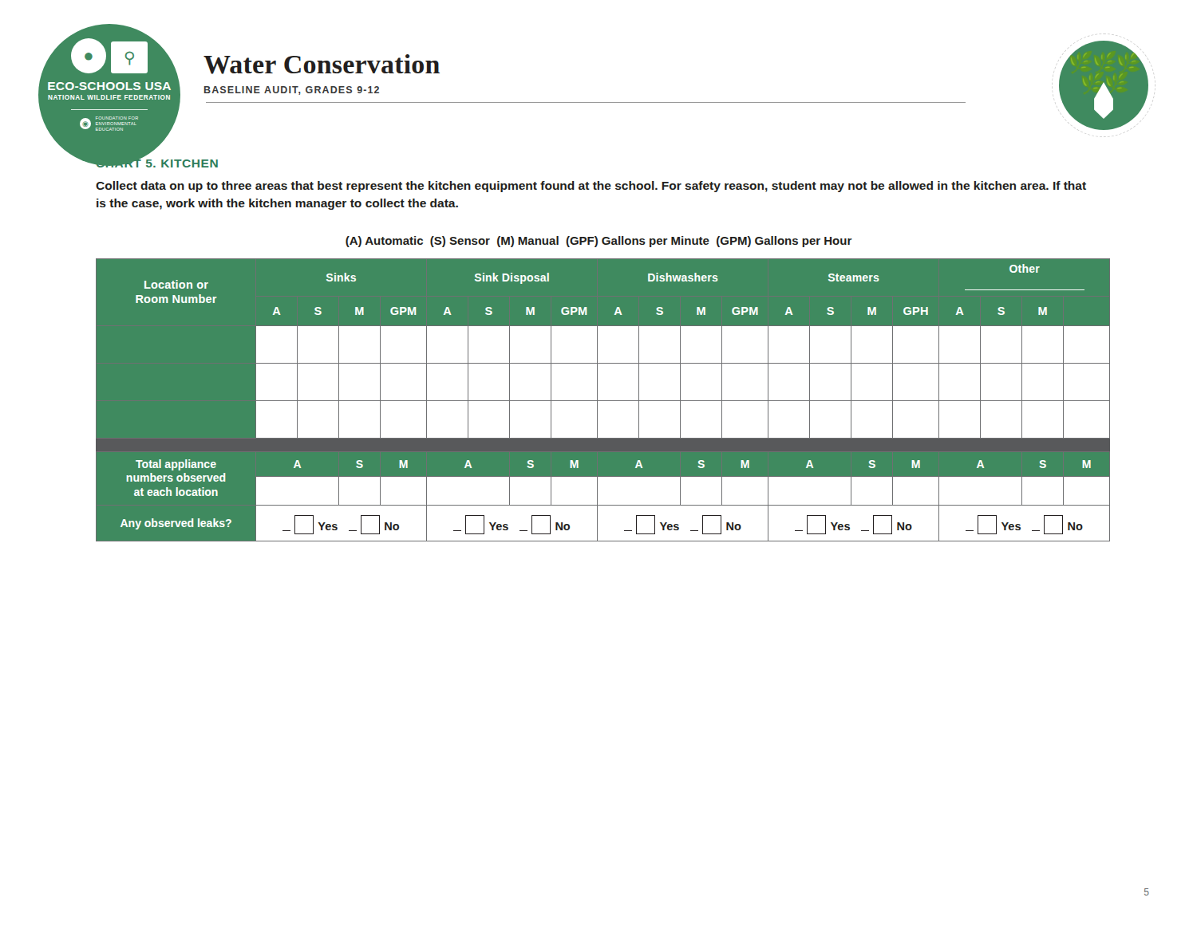●
⚲
ECO-SCHOOLS USA
NATIONAL WILDLIFE FEDERATION
◉ FOUNDATION FOR
ENVIRONMENTAL
EDUCATION
Water Conservation
Baseline Audit, Grades 9-12
🌿🌿🌿🌿🌿
Chart 5. Kitchen
Collect data on up to three areas that best represent the kitchen equipment found at the school. For safety reason, student may not be allowed in the kitchen area. If that is the case, work with the kitchen manager to collect the data.
(A) Automatic (S) Sensor (M) Manual (GPF) Gallons per Minute (GPM) Gallons per Hour
| Location or Room Number | Sinks | Sink Disposal | Dishwashers | Steamers | Other |
| --- | --- | --- | --- | --- | --- |
| A | S | M | GPM | A | S | M | GPM | A | S | M | GPM | A | S | M | GPH | A | S | M | |
| Total appliance numbers observed at each location | A | S | M | A | S | M | A | S | M | A | S | M | A | S | M |
| Any observed leaks? | Yes No | Yes No | Yes No | Yes No | Yes No |
5